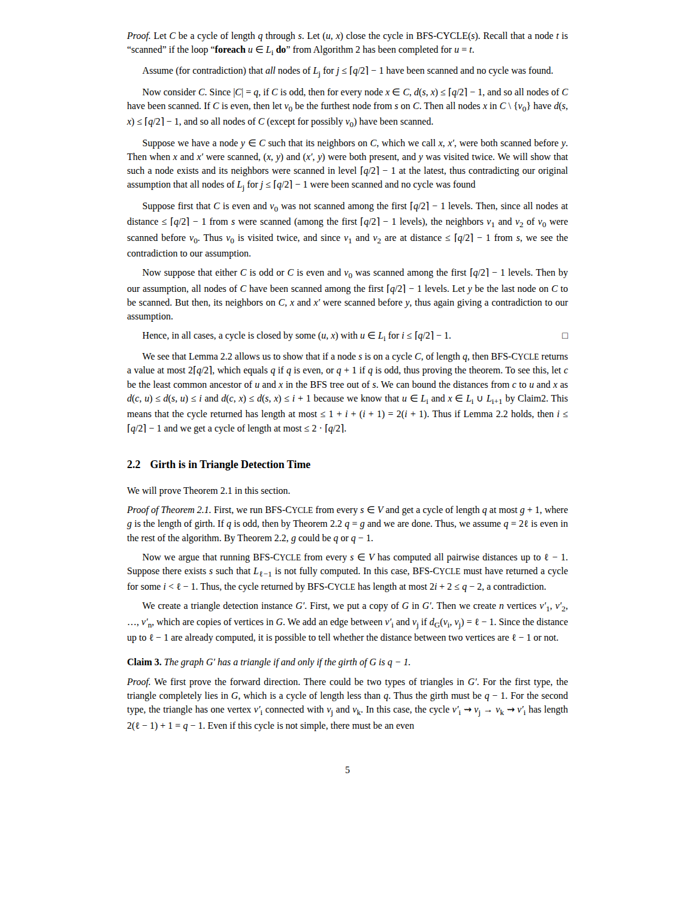Proof. Let C be a cycle of length q through s. Let (u, x) close the cycle in BFS-CYCLE(s). Recall that a node t is “scanned” if the loop “foreach u ∈ Li do” from Algorithm 2 has been completed for u = t.
Assume (for contradiction) that all nodes of Lj for j ≤ ⌈q/2⌉ − 1 have been scanned and no cycle was found.
Now consider C. Since |C| = q, if C is odd, then for every node x ∈ C, d(s, x) ≤ ⌈q/2⌉ − 1, and so all nodes of C have been scanned. If C is even, then let v0 be the furthest node from s on C. Then all nodes x in C \ {v0} have d(s, x) ≤ ⌈q/2⌉ − 1, and so all nodes of C (except for possibly v0) have been scanned.
Suppose we have a node y ∈ C such that its neighbors on C, which we call x, x′, were both scanned before y. Then when x and x′ were scanned, (x, y) and (x′, y) were both present, and y was visited twice. We will show that such a node exists and its neighbors were scanned in level ⌈q/2⌉ − 1 at the latest, thus contradicting our original assumption that all nodes of Lj for j ≤ ⌈q/2⌉ − 1 were been scanned and no cycle was found
Suppose first that C is even and v0 was not scanned among the first ⌈q/2⌉ − 1 levels. Then, since all nodes at distance ≤ ⌈q/2⌉ − 1 from s were scanned (among the first ⌈q/2⌉ − 1 levels), the neighbors v1 and v2 of v0 were scanned before v0. Thus v0 is visited twice, and since v1 and v2 are at distance ≤ ⌈q/2⌉ − 1 from s, we see the contradiction to our assumption.
Now suppose that either C is odd or C is even and v0 was scanned among the first ⌈q/2⌉ − 1 levels. Then by our assumption, all nodes of C have been scanned among the first ⌈q/2⌉ − 1 levels. Let y be the last node on C to be scanned. But then, its neighbors on C, x and x′ were scanned before y, thus again giving a contradiction to our assumption.
Hence, in all cases, a cycle is closed by some (u, x) with u ∈ Li for i ≤ ⌈q/2⌉ − 1. □
We see that Lemma 2.2 allows us to show that if a node s is on a cycle C, of length q, then BFS-CYCLE returns a value at most 2⌈q/2⌉, which equals q if q is even, or q + 1 if q is odd, thus proving the theorem. To see this, let c be the least common ancestor of u and x in the BFS tree out of s. We can bound the distances from c to u and x as d(c, u) ≤ d(s, u) ≤ i and d(c, x) ≤ d(s, x) ≤ i + 1 because we know that u ∈ Li and x ∈ Li ∪ Li+1 by Claim2. This means that the cycle returned has length at most ≤ 1 + i + (i + 1) = 2(i + 1). Thus if Lemma 2.2 holds, then i ≤ ⌈q/2⌉ − 1 and we get a cycle of length at most ≤ 2 · ⌈q/2⌉.
2.2 Girth is in Triangle Detection Time
We will prove Theorem 2.1 in this section.
Proof of Theorem 2.1. First, we run BFS-CYCLE from every s ∈ V and get a cycle of length q at most g + 1, where g is the length of girth. If q is odd, then by Theorem 2.2 q = g and we are done. Thus, we assume q = 2ℓ is even in the rest of the algorithm. By Theorem 2.2, g could be q or q − 1.
Now we argue that running BFS-CYCLE from every s ∈ V has computed all pairwise distances up to ℓ − 1. Suppose there exists s such that Lℓ−1 is not fully computed. In this case, BFS-CYCLE must have returned a cycle for some i < ℓ − 1. Thus, the cycle returned by BFS-CYCLE has length at most 2i + 2 ≤ q − 2, a contradiction.
We create a triangle detection instance G′. First, we put a copy of G in G′. Then we create n vertices v′1, v′2, …, v′n, which are copies of vertices in G. We add an edge between v′i and vj if dG(vi, vj) = ℓ − 1. Since the distance up to ℓ − 1 are already computed, it is possible to tell whether the distance between two vertices are ℓ − 1 or not.
Claim 3. The graph G′ has a triangle if and only if the girth of G is q − 1.
Proof. We first prove the forward direction. There could be two types of triangles in G′. For the first type, the triangle completely lies in G, which is a cycle of length less than q. Thus the girth must be q − 1. For the second type, the triangle has one vertex v′i connected with vj and vk. In this case, the cycle v′i ⇝ vj → vk ⇝ v′i has length 2(ℓ − 1) + 1 = q − 1. Even if this cycle is not simple, there must be an even
5